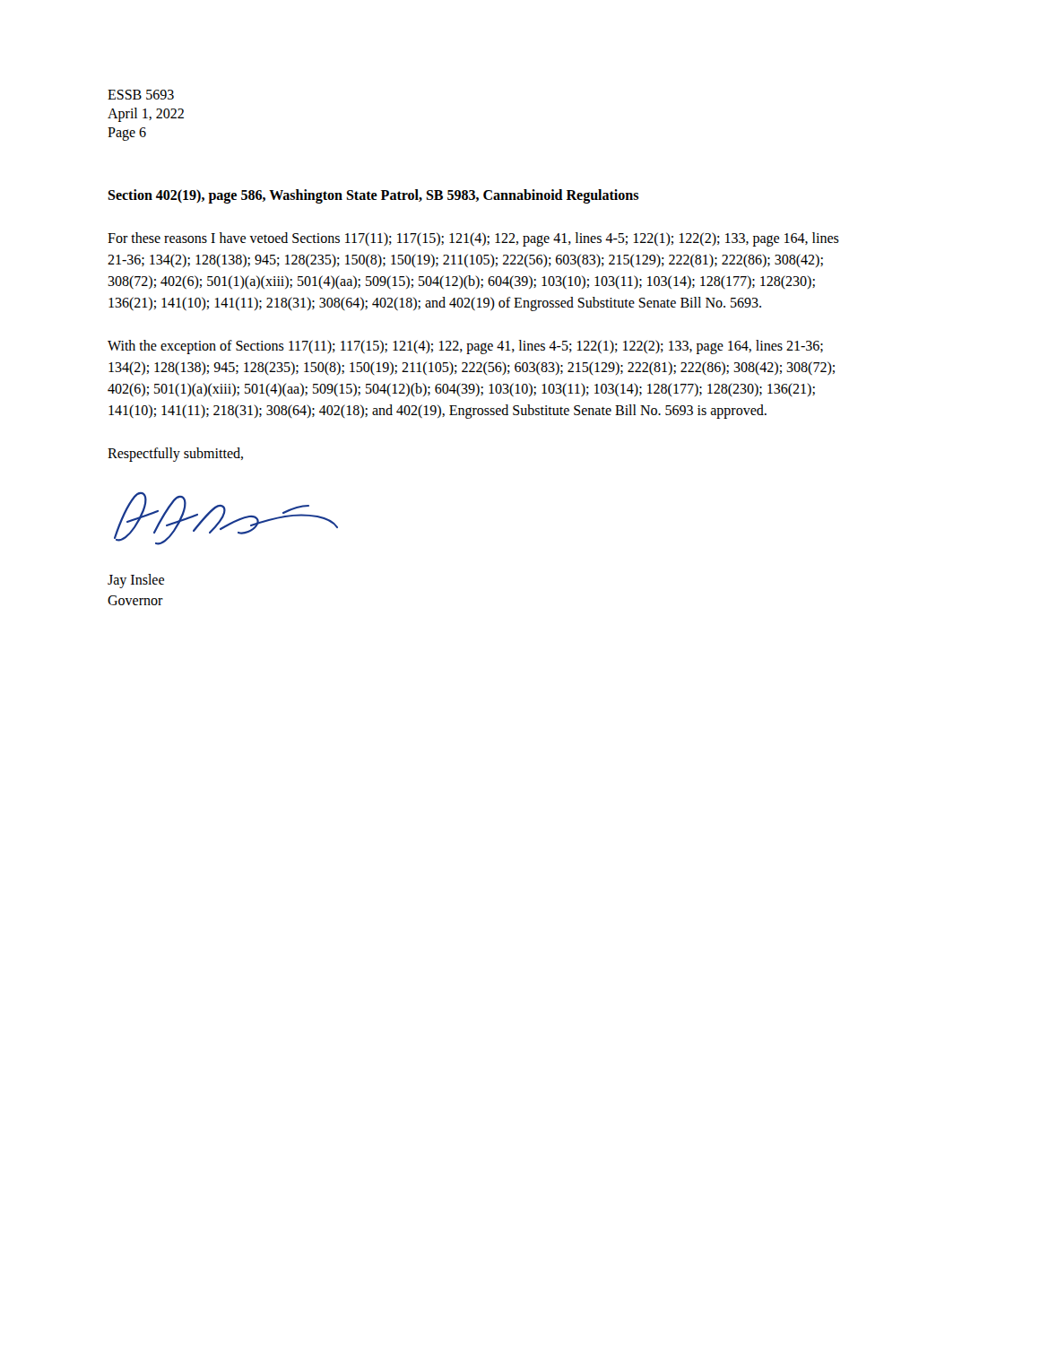ESSB 5693
April 1, 2022
Page 6
Section 402(19), page 586, Washington State Patrol, SB 5983, Cannabinoid Regulations
For these reasons I have vetoed Sections 117(11); 117(15); 121(4); 122, page 41, lines 4-5; 122(1); 122(2); 133, page 164, lines 21-36; 134(2); 128(138); 945; 128(235); 150(8); 150(19); 211(105); 222(56); 603(83); 215(129); 222(81); 222(86); 308(42); 308(72); 402(6); 501(1)(a)(xiii); 501(4)(aa); 509(15); 504(12)(b); 604(39); 103(10); 103(11); 103(14); 128(177); 128(230); 136(21); 141(10); 141(11); 218(31); 308(64); 402(18); and 402(19) of Engrossed Substitute Senate Bill No. 5693.
With the exception of Sections 117(11); 117(15); 121(4); 122, page 41, lines 4-5; 122(1); 122(2); 133, page 164, lines 21-36; 134(2); 128(138); 945; 128(235); 150(8); 150(19); 211(105); 222(56); 603(83); 215(129); 222(81); 222(86); 308(42); 308(72); 402(6); 501(1)(a)(xiii); 501(4)(aa); 509(15); 504(12)(b); 604(39); 103(10); 103(11); 103(14); 128(177); 128(230); 136(21); 141(10); 141(11); 218(31); 308(64); 402(18); and 402(19), Engrossed Substitute Senate Bill No. 5693 is approved.
Respectfully submitted,
Jay Inslee
Governor